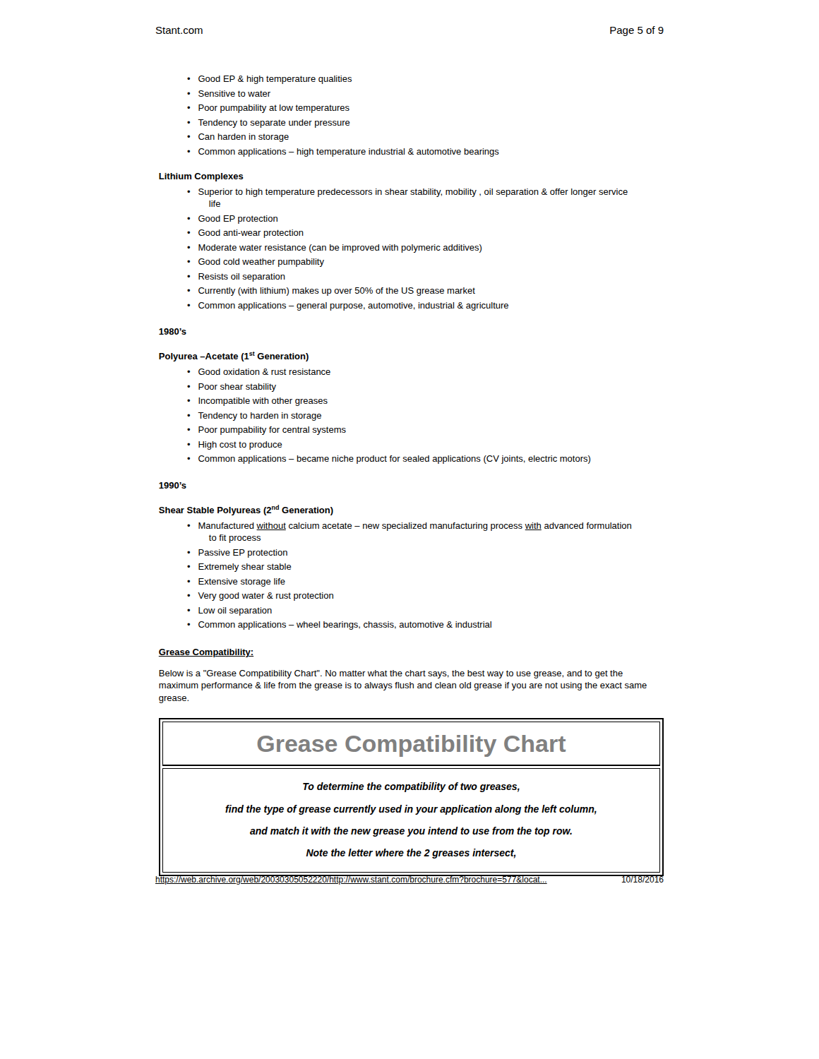Stant.com
Page 5 of 9
Good EP & high temperature qualities
Sensitive to water
Poor pumpability at low temperatures
Tendency to separate under pressure
Can harden in storage
Common applications – high temperature industrial & automotive bearings
Lithium Complexes
Superior to high temperature predecessors in shear stability, mobility , oil separation & offer longer service
life
Good EP protection
Good anti-wear protection
Moderate water resistance (can be improved with polymeric additives)
Good cold weather pumpability
Resists oil separation
Currently (with lithium) makes up over 50% of the US grease market
Common applications – general purpose, automotive, industrial & agriculture
1980’s
Polyurea –Acetate (1st Generation)
Good oxidation & rust resistance
Poor shear stability
Incompatible with other greases
Tendency to harden in storage
Poor pumpability for central systems
High cost to produce
Common applications – became niche product for sealed applications (CV joints, electric motors)
1990’s
Shear Stable Polyureas (2nd Generation)
Manufactured without calcium acetate – new specialized manufacturing process with advanced formulation
to fit process
Passive EP protection
Extremely shear stable
Extensive storage life
Very good water & rust protection
Low oil separation
Common applications – wheel bearings, chassis, automotive & industrial
Grease Compatibility:
Below is a "Grease Compatibility Chart". No matter what the chart says, the best way to use grease, and to get the maximum performance & life from the grease is to always flush and clean old grease if you are not using the exact same grease.
Grease Compatibility Chart
To determine the compatibility of two greases,
find the type of grease currently used in your application along the left column,
and match it with the new grease you intend to use from the top row.
Note the letter where the 2 greases intersect,
https://web.archive.org/web/20030305052220/http://www.stant.com/brochure.cfm?brochure=577&locat...
10/18/2016